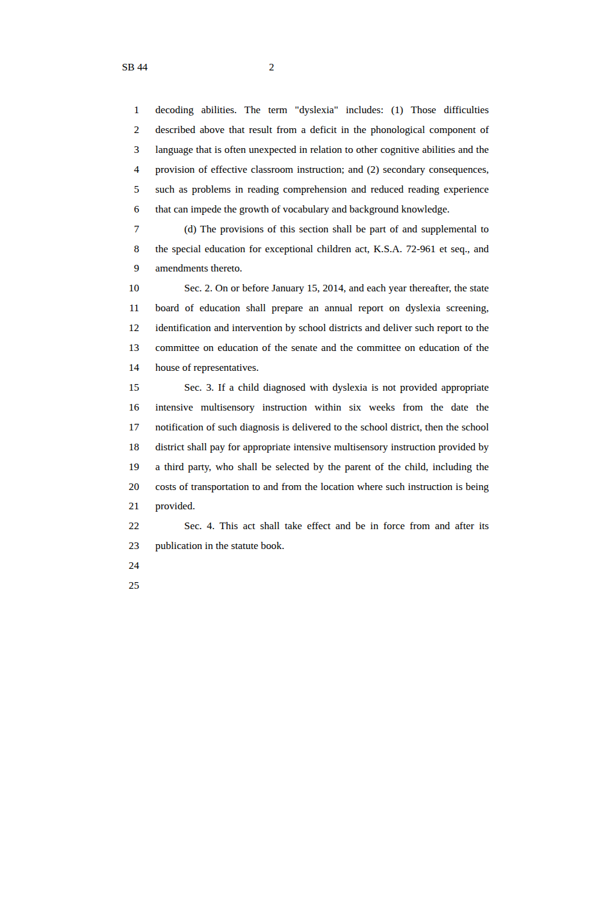SB 44 2
1
2
3
4
5
6
7
8
9
10
11
12
13
14
15
16
17
18
19
20
21
22
23
24
25
decoding abilities. The term "dyslexia" includes: (1) Those difficulties described above that result from a deficit in the phonological component of language that is often unexpected in relation to other cognitive abilities and the provision of effective classroom instruction; and (2) secondary consequences, such as problems in reading comprehension and reduced reading experience that can impede the growth of vocabulary and background knowledge.
(d) The provisions of this section shall be part of and supplemental to the special education for exceptional children act, K.S.A. 72-961 et seq., and amendments thereto.
Sec. 2. On or before January 15, 2014, and each year thereafter, the state board of education shall prepare an annual report on dyslexia screening, identification and intervention by school districts and deliver such report to the committee on education of the senate and the committee on education of the house of representatives.
Sec. 3. If a child diagnosed with dyslexia is not provided appropriate intensive multisensory instruction within six weeks from the date the notification of such diagnosis is delivered to the school district, then the school district shall pay for appropriate intensive multisensory instruction provided by a third party, who shall be selected by the parent of the child, including the costs of transportation to and from the location where such instruction is being provided.
Sec. 4. This act shall take effect and be in force from and after its publication in the statute book.